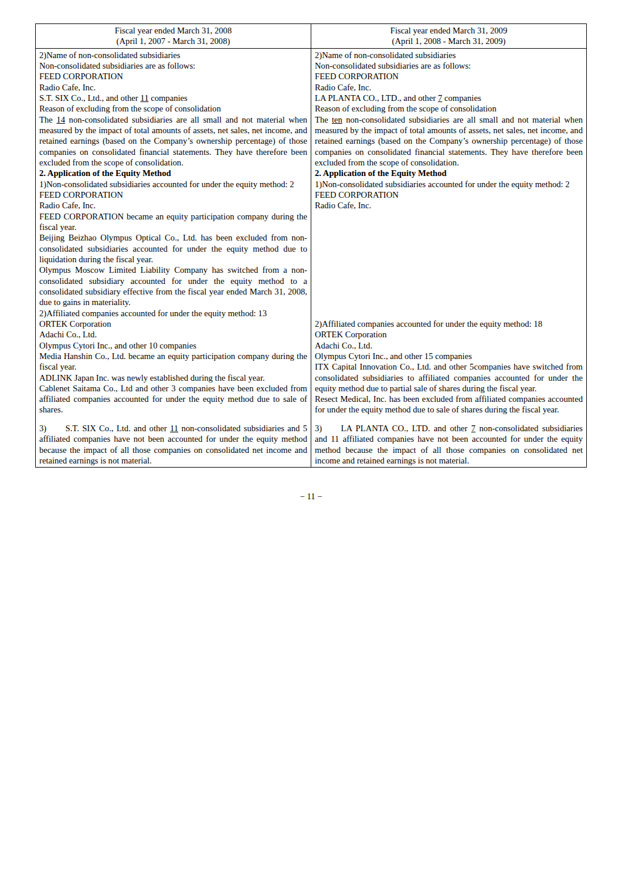| Fiscal year ended March 31, 2008 (April 1, 2007 - March 31, 2008) | Fiscal year ended March 31, 2009 (April 1, 2008 - March 31, 2009) |
| --- | --- |
| 2)Name of non-consolidated subsidiaries Non-consolidated subsidiaries are as follows: FEED CORPORATION Radio Cafe, Inc. S.T. SIX Co., Ltd., and other 11 companies Reason of excluding from the scope of consolidation The 14 non-consolidated subsidiaries are all small and not material when measured by the impact of total amounts of assets, net sales, net income, and retained earnings (based on the Company’s ownership percentage) of those companies on consolidated financial statements. They have therefore been excluded from the scope of consolidation. 2. Application of the Equity Method 1)Non-consolidated subsidiaries accounted for under the equity method: 2 FEED CORPORATION Radio Cafe, Inc. FEED CORPORATION became an equity participation company during the fiscal year. Beijing Beizhao Olympus Optical Co., Ltd. has been excluded from non-consolidated subsidiaries accounted for under the equity method due to liquidation during the fiscal year. Olympus Moscow Limited Liability Company has switched from a non-consolidated subsidiary accounted for under the equity method to a consolidated subsidiary effective from the fiscal year ended March 31, 2008, due to gains in materiality. 2)Affiliated companies accounted for under the equity method: 13 ORTEK Corporation Adachi Co., Ltd. Olympus Cytori Inc., and other 10 companies Media Hanshin Co., Ltd. became an equity participation company during the fiscal year. ADLINK Japan Inc. was newly established during the fiscal year. Cablenet Saitama Co., Ltd and other 3 companies have been excluded from affiliated companies accounted for under the equity method due to sale of shares. 3) S.T. SIX Co., Ltd. and other 11 non-consolidated subsidiaries and 5 affiliated companies have not been accounted for under the equity method because the impact of all those companies on consolidated net income and retained earnings is not material. | 2)Name of non-consolidated subsidiaries Non-consolidated subsidiaries are as follows: FEED CORPORATION Radio Cafe, Inc. LA PLANTA CO., LTD., and other 7 companies Reason of excluding from the scope of consolidation The ten non-consolidated subsidiaries are all small and not material when measured by the impact of total amounts of assets, net sales, net income, and retained earnings (based on the Company’s ownership percentage) of those companies on consolidated financial statements. They have therefore been excluded from the scope of consolidation. 2. Application of the Equity Method 1)Non-consolidated subsidiaries accounted for under the equity method: 2 FEED CORPORATION Radio Cafe, Inc. 2)Affiliated companies accounted for under the equity method: 18 ORTEK Corporation Adachi Co., Ltd. Olympus Cytori Inc., and other 15 companies ITX Capital Innovation Co., Ltd. and other 5companies have switched from consolidated subsidiaries to affiliated companies accounted for under the equity method due to partial sale of shares during the fiscal year. Resect Medical, Inc. has been excluded from affiliated companies accounted for under the equity method due to sale of shares during the fiscal year. 3) LA PLANTA CO., LTD. and other 7 non-consolidated subsidiaries and 11 affiliated companies have not been accounted for under the equity method because the impact of all those companies on consolidated net income and retained earnings is not material. |
− 11 −